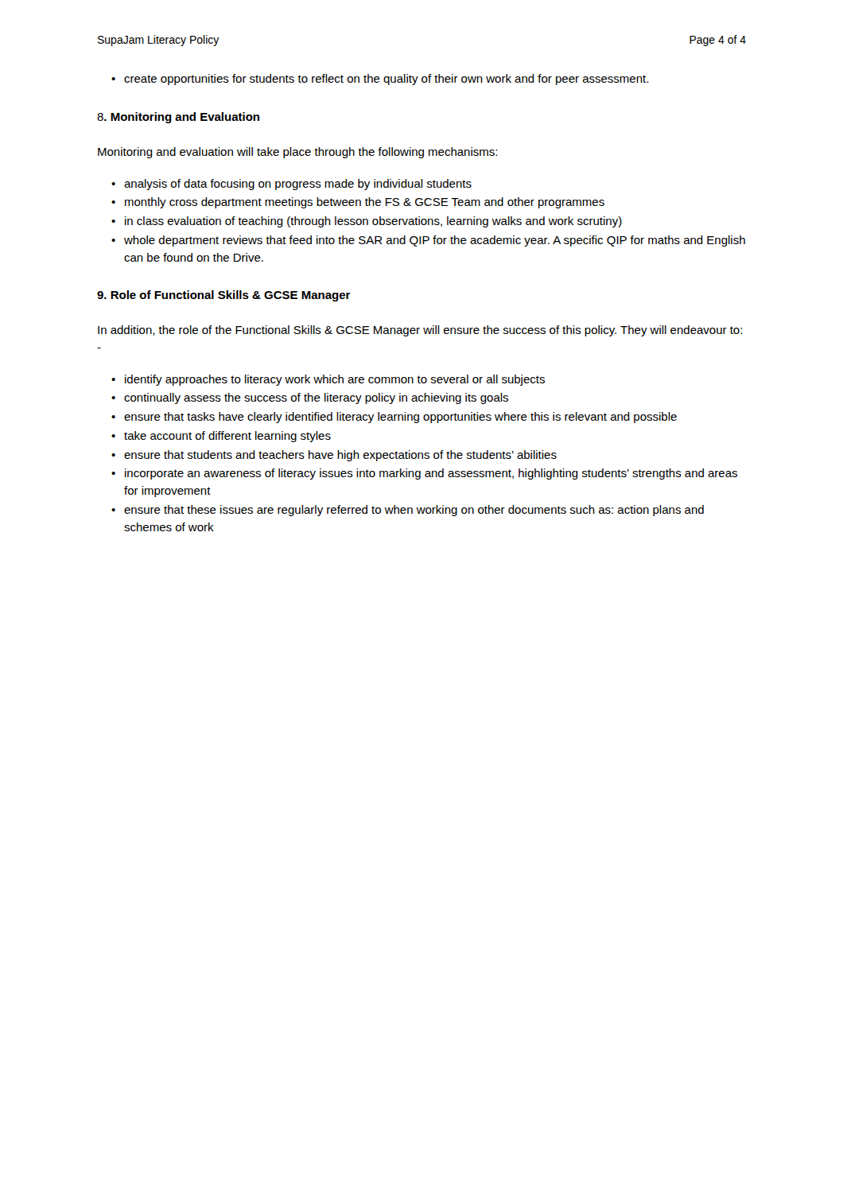SupaJam Literacy Policy Page 4 of 4
create opportunities for students to reflect on the quality of their own work and for peer assessment.
8. Monitoring and Evaluation
Monitoring and evaluation will take place through the following mechanisms:
analysis of data focusing on progress made by individual students
monthly cross department meetings between the FS & GCSE Team and other programmes
in class evaluation of teaching (through lesson observations, learning walks and work scrutiny)
whole department reviews that feed into the SAR and QIP for the academic year. A specific QIP for maths and English can be found on the Drive.
9. Role of Functional Skills & GCSE Manager
In addition, the role of the Functional Skills & GCSE Manager will ensure the success of this policy. They will endeavour to: -
identify approaches to literacy work which are common to several or all subjects
continually assess the success of the literacy policy in achieving its goals
ensure that tasks have clearly identified literacy learning opportunities where this is relevant and possible
take account of different learning styles
ensure that students and teachers have high expectations of the students’ abilities
incorporate an awareness of literacy issues into marking and assessment, highlighting students’ strengths and areas for improvement
ensure that these issues are regularly referred to when working on other documents such as: action plans and schemes of work